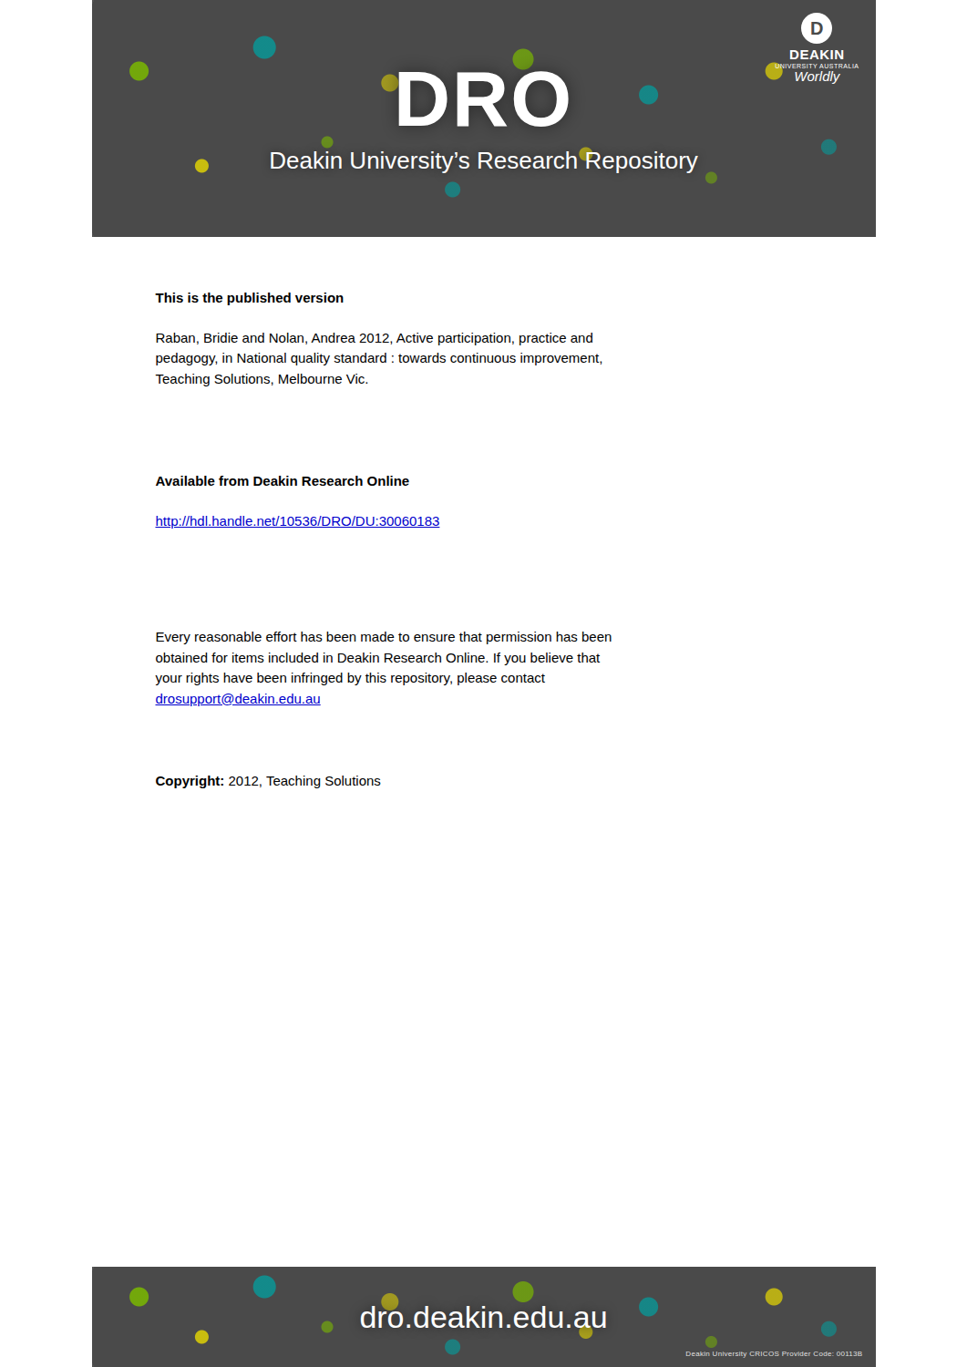D
DEAKIN
University Australia
Worldly
DRO
Deakin University’s Research Repository
This is the published version
Raban, Bridie and Nolan, Andrea 2012, Active participation, practice and pedagogy, in National quality standard : towards continuous improvement, Teaching Solutions, Melbourne Vic.
Available from Deakin Research Online
http://hdl.handle.net/10536/DRO/DU:30060183
Every reasonable effort has been made to ensure that permission has been obtained for items included in Deakin Research Online. If you believe that your rights have been infringed by this repository, please contact drosupport@deakin.edu.au
Copyright: 2012, Teaching Solutions
dro.deakin.edu.au
Deakin University CRICOS Provider Code: 00113B